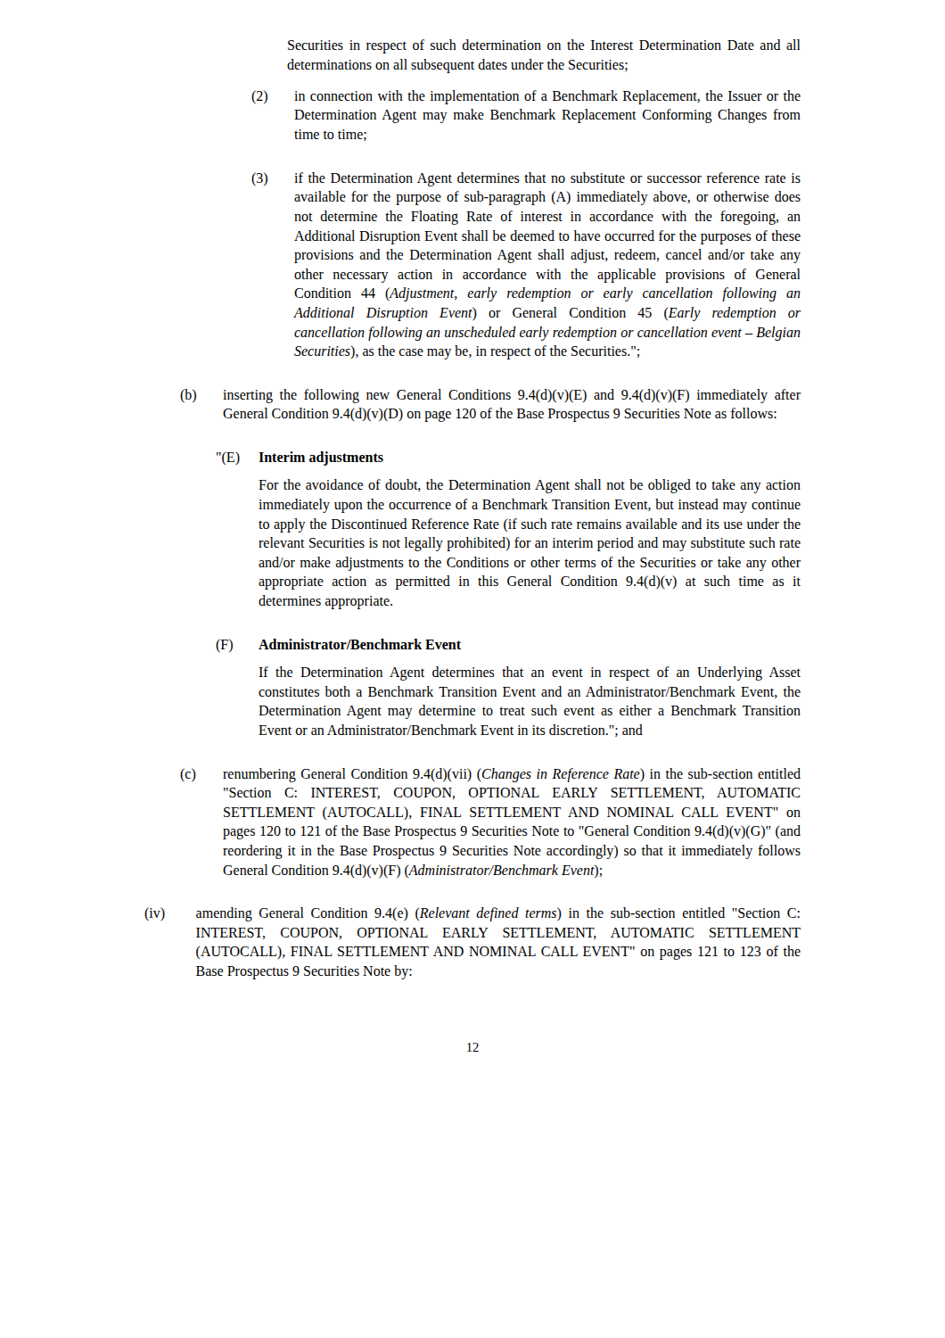Securities in respect of such determination on the Interest Determination Date and all determinations on all subsequent dates under the Securities;
(2)
in connection with the implementation of a Benchmark Replacement, the Issuer or the Determination Agent may make Benchmark Replacement Conforming Changes from time to time;
(3)
if the Determination Agent determines that no substitute or successor reference rate is available for the purpose of sub-paragraph (A) immediately above, or otherwise does not determine the Floating Rate of interest in accordance with the foregoing, an Additional Disruption Event shall be deemed to have occurred for the purposes of these provisions and the Determination Agent shall adjust, redeem, cancel and/or take any other necessary action in accordance with the applicable provisions of General Condition 44 (Adjustment, early redemption or early cancellation following an Additional Disruption Event) or General Condition 45 (Early redemption or cancellation following an unscheduled early redemption or cancellation event – Belgian Securities), as the case may be, in respect of the Securities.";
(b)
inserting the following new General Conditions 9.4(d)(v)(E) and 9.4(d)(v)(F) immediately after General Condition 9.4(d)(v)(D) on page 120 of the Base Prospectus 9 Securities Note as follows:
"(E)
Interim adjustments
For the avoidance of doubt, the Determination Agent shall not be obliged to take any action immediately upon the occurrence of a Benchmark Transition Event, but instead may continue to apply the Discontinued Reference Rate (if such rate remains available and its use under the relevant Securities is not legally prohibited) for an interim period and may substitute such rate and/or make adjustments to the Conditions or other terms of the Securities or take any other appropriate action as permitted in this General Condition 9.4(d)(v) at such time as it determines appropriate.
(F)
Administrator/Benchmark Event
If the Determination Agent determines that an event in respect of an Underlying Asset constitutes both a Benchmark Transition Event and an Administrator/Benchmark Event, the Determination Agent may determine to treat such event as either a Benchmark Transition Event or an Administrator/Benchmark Event in its discretion."; and
(c)
renumbering General Condition 9.4(d)(vii) (Changes in Reference Rate) in the sub-section entitled "Section C: INTEREST, COUPON, OPTIONAL EARLY SETTLEMENT, AUTOMATIC SETTLEMENT (AUTOCALL), FINAL SETTLEMENT AND NOMINAL CALL EVENT" on pages 120 to 121 of the Base Prospectus 9 Securities Note to "General Condition 9.4(d)(v)(G)" (and reordering it in the Base Prospectus 9 Securities Note accordingly) so that it immediately follows General Condition 9.4(d)(v)(F) (Administrator/Benchmark Event);
(iv)
amending General Condition 9.4(e) (Relevant defined terms) in the sub-section entitled "Section C: INTEREST, COUPON, OPTIONAL EARLY SETTLEMENT, AUTOMATIC SETTLEMENT (AUTOCALL), FINAL SETTLEMENT AND NOMINAL CALL EVENT" on pages 121 to 123 of the Base Prospectus 9 Securities Note by:
12